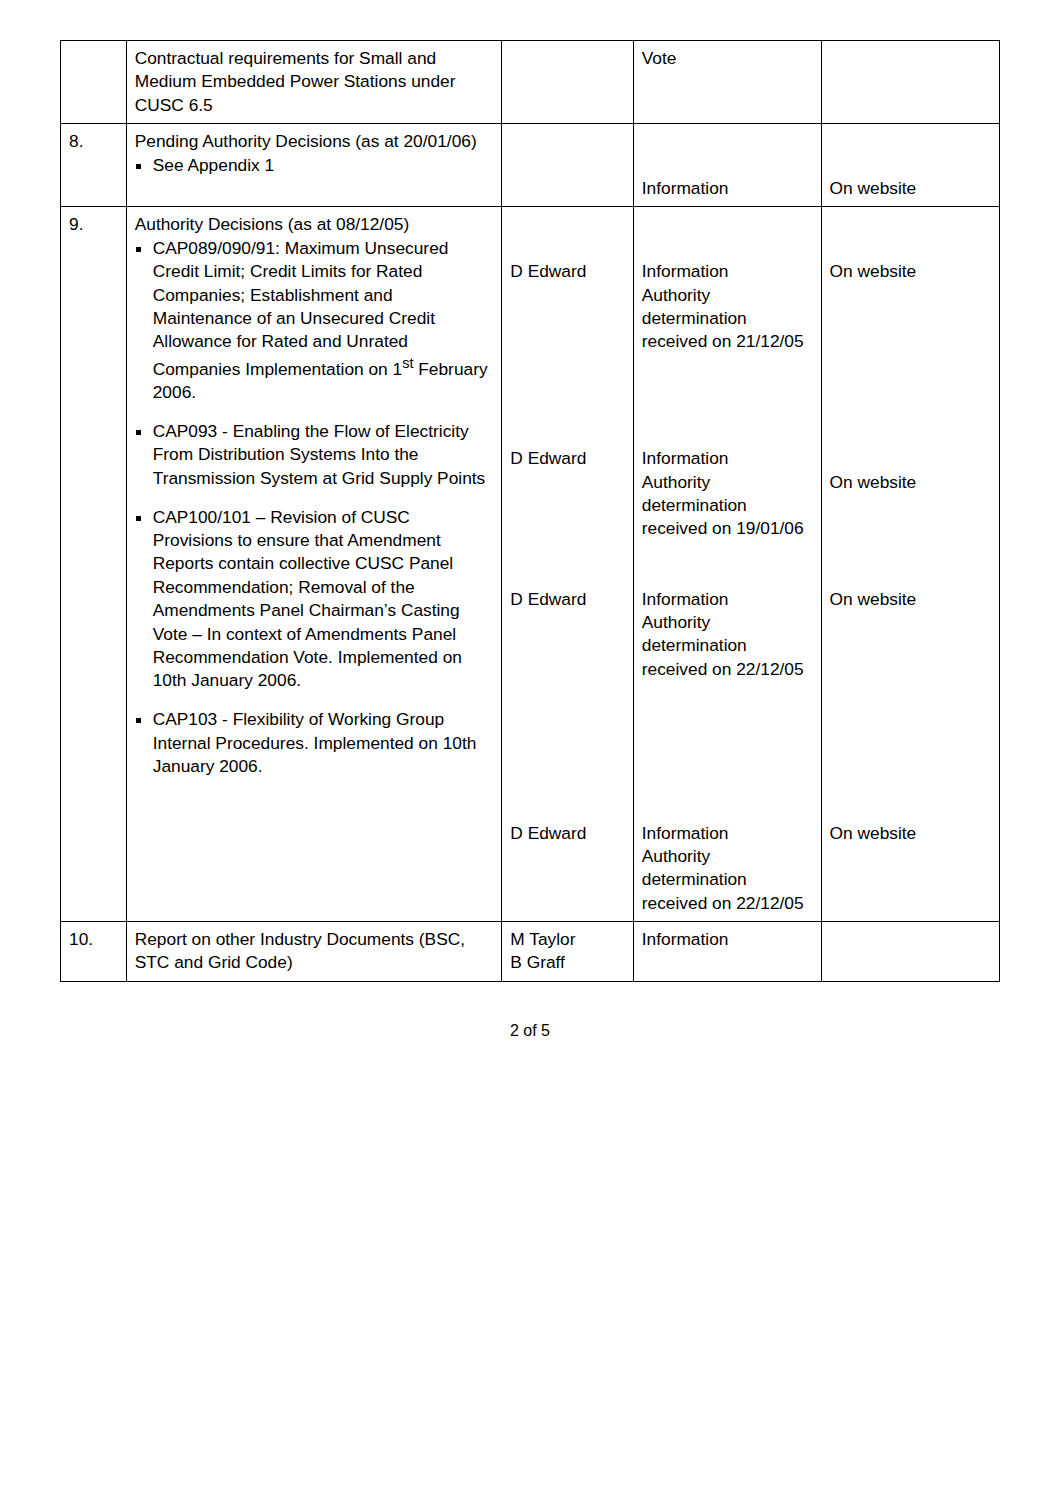| | Contractual requirements for Small and Medium Embedded Power Stations under CUSC 6.5 | | Vote | |
| 8. | Pending Authority Decisions (as at 20/01/06) See Appendix 1 | | Information | On website |
| 9. | Authority Decisions (as at 08/12/05) CAP089/090/91: Maximum Unsecured Credit Limit; Credit Limits for Rated Companies; Establishment and Maintenance of an Unsecured Credit Allowance for Rated and Unrated Companies Implementation on 1 st February 2006. CAP093 - Enabling the Flow of Electricity From Distribution Systems Into the Transmission System at Grid Supply Points CAP100/101 – Revision of CUSC Provisions to ensure that Amendment Reports contain collective CUSC Panel Recommendation; Removal of the Amendments Panel Chairman’s Casting Vote – In context of Amendments Panel Recommendation Vote. Implemented on 10th January 2006. CAP103 - Flexibility of Working Group Internal Procedures. Implemented on 10th January 2006. | D Edward D Edward D Edward D Edward | Information Authority determination received on 21/12/05 Information Authority determination received on 19/01/06 Information Authority determination received on 22/12/05 Information Authority determination received on 22/12/05 | On website On website On website On website |
| 10. | Report on other Industry Documents (BSC, STC and Grid Code) | M Taylor B Graff | Information | |
2 of 5